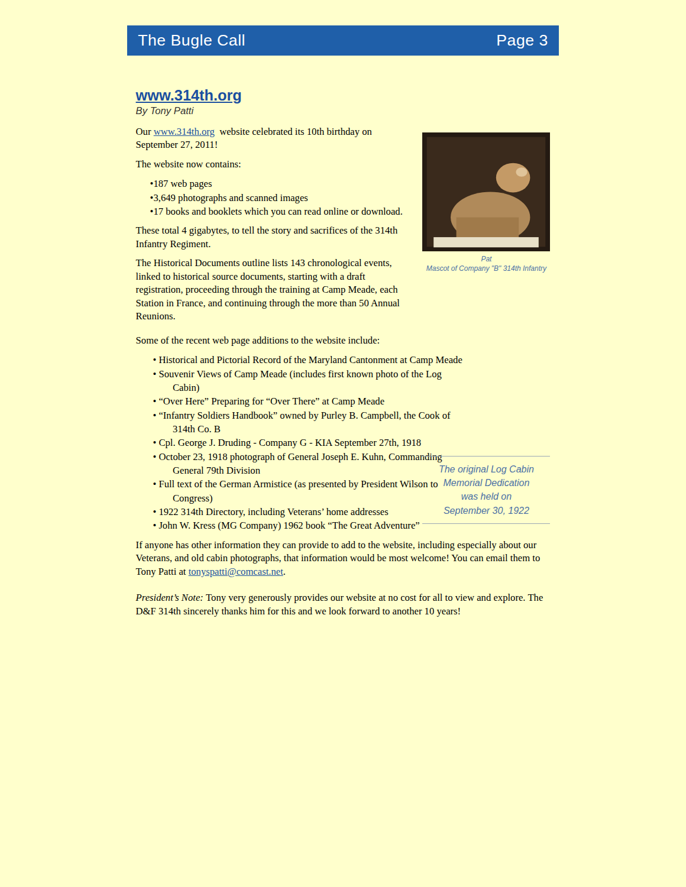The Bugle Call
Page 3
www.314th.org
By Tony Patti
Pat
Mascot of Company "B" 314th Infantry
Our www.314th.org website celebrated its 10th birthday on September 27, 2011!
The website now contains:
•187 web pages
•3,649 photographs and scanned images
•17 books and booklets which you can read online or download.
These total 4 gigabytes, to tell the story and sacrifices of the 314th Infantry Regiment.
The Historical Documents outline lists 143 chronological events, linked to historical source documents, starting with a draft registration, proceeding through the training at Camp Meade, each Station in France, and continuing through the more than 50 Annual Reunions.
Some of the recent web page additions to the website include:
• Historical and Pictorial Record of the Maryland Cantonment at Camp Meade
• Souvenir Views of Camp Meade (includes first known photo of the Log Cabin)
• “Over Here” Preparing for “Over There” at Camp Meade
• “Infantry Soldiers Handbook” owned by Purley B. Campbell, the Cook of 314th Co. B
• Cpl. George J. Druding - Company G - KIA September 27th, 1918
• October 23, 1918 photograph of General Joseph E. Kuhn, Commanding General 79th Division
• Full text of the German Armistice (as presented by President Wilson to Congress)
• 1922 314th Directory, including Veterans’ home addresses
• John W. Kress (MG Company) 1962 book “The Great Adventure”
If anyone has other information they can provide to add to the website, including especially about our Veterans, and old cabin photographs, that information would be most welcome! You can email them to Tony Patti at tonyspatti@comcast.net.
President’s Note: Tony very generously provides our website at no cost for all to view and explore. The D&F 314th sincerely thanks him for this and we look forward to another 10 years!
The original Log Cabin Memorial Dedication
was held on
September 30, 1922